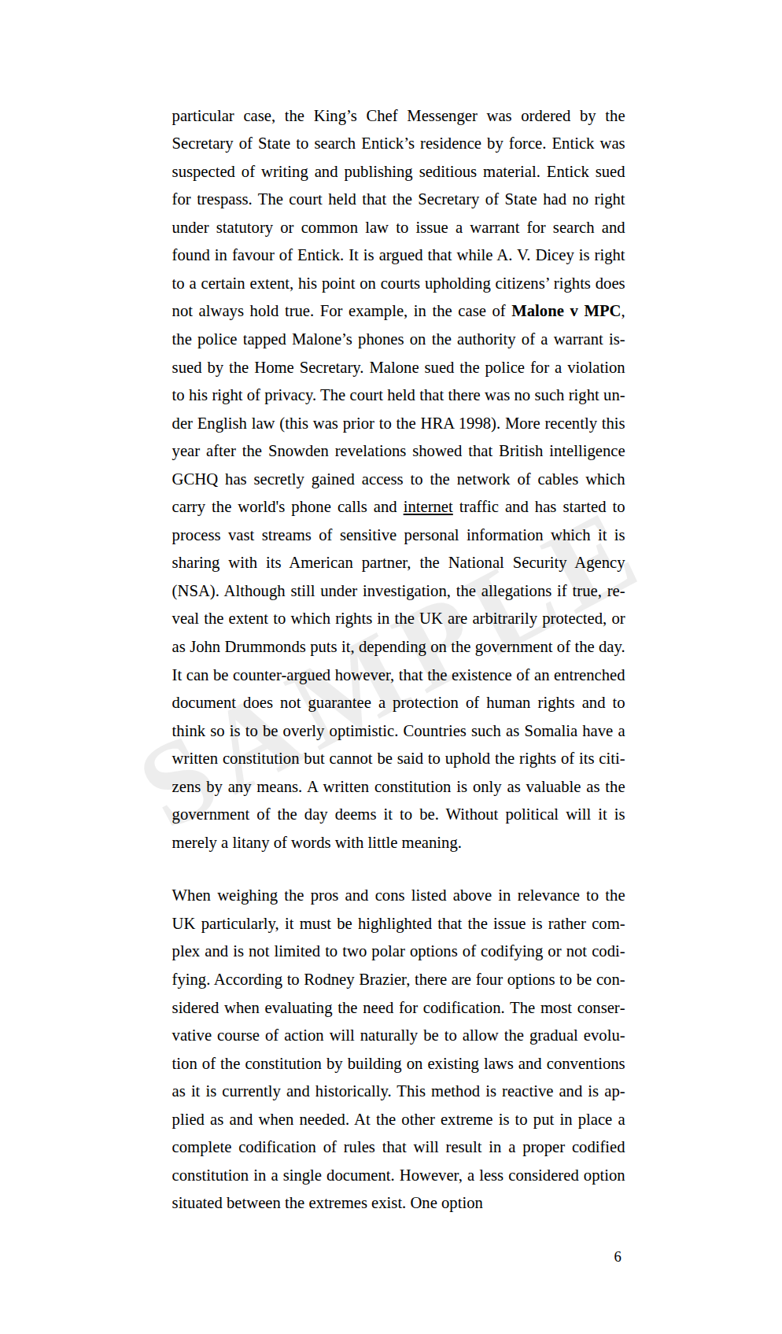SAMPLE
particular case, the King’s Chef Messenger was ordered by the Secretary of State to search Entick’s residence by force. Entick was suspected of writing and publishing seditious material. Entick sued for trespass. The court held that the Secretary of State had no right under statutory or common law to issue a warrant for search and found in favour of Entick. It is argued that while A. V. Dicey is right to a certain extent, his point on courts upholding citizens’ rights does not always hold true. For example, in the case of Malone v MPC, the police tapped Malone’s phones on the authority of a warrant issued by the Home Secretary. Malone sued the police for a violation to his right of privacy. The court held that there was no such right under English law (this was prior to the HRA 1998). More recently this year after the Snowden revelations showed that British intelligence GCHQ has secretly gained access to the network of cables which carry the world's phone calls and internet traffic and has started to process vast streams of sensitive personal information which it is sharing with its American partner, the National Security Agency (NSA). Although still under investigation, the allegations if true, reveal the extent to which rights in the UK are arbitrarily protected, or as John Drummonds puts it, depending on the government of the day. It can be counter-argued however, that the existence of an entrenched document does not guarantee a protection of human rights and to think so is to be overly optimistic. Countries such as Somalia have a written constitution but cannot be said to uphold the rights of its citizens by any means. A written constitution is only as valuable as the government of the day deems it to be. Without political will it is merely a litany of words with little meaning.
When weighing the pros and cons listed above in relevance to the UK particularly, it must be highlighted that the issue is rather complex and is not limited to two polar options of codifying or not codifying. According to Rodney Brazier, there are four options to be considered when evaluating the need for codification. The most conservative course of action will naturally be to allow the gradual evolution of the constitution by building on existing laws and conventions as it is currently and historically. This method is reactive and is applied as and when needed. At the other extreme is to put in place a complete codification of rules that will result in a proper codified constitution in a single document. However, a less considered option situated between the extremes exist. One option
6